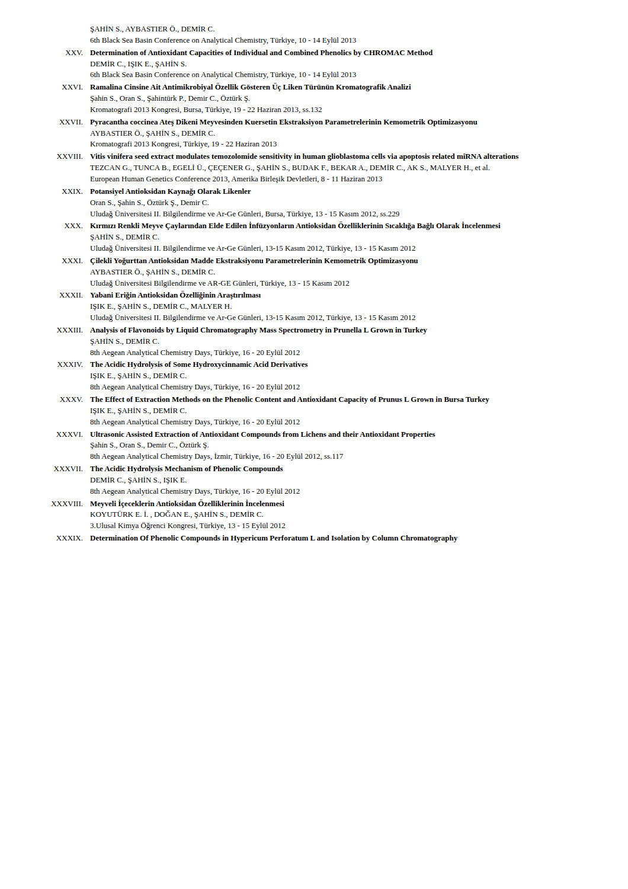| | ŞAHİN S., AYBASTIER Ö., DEMİR C. 6th Black Sea Basin Conference on Analytical Chemistry, Türkiye, 10 - 14 Eylül 2013 |
| XXV. | Determination of Antioxidant Capacities of Individual and Combined Phenolics by CHROMAC Method DEMİR C., IŞIK E., ŞAHİN S. 6th Black Sea Basin Conference on Analytical Chemistry, Türkiye, 10 - 14 Eylül 2013 |
| XXVI. | Ramalina Cinsine Ait Antimikrobiyal Özellik Gösteren Üç Liken Türünün Kromatografik Analizi Şahin S., Oran S., Şahintürk P., Demir C., Öztürk Ş. Kromatografi 2013 Kongresi, Bursa, Türkiye, 19 - 22 Haziran 2013, ss.132 |
| XXVII. | Pyracantha coccinea Ateş Dikeni Meyvesinden Kuersetin Ekstraksiyon Parametrelerinin Kemometrik Optimizasyonu AYBASTIER Ö., ŞAHİN S., DEMİR C. Kromatografi 2013 Kongresi, Türkiye, 19 - 22 Haziran 2013 |
| XXVIII. | Vitis vinifera seed extract modulates temozolomide sensitivity in human glioblastoma cells via apoptosis related miRNA alterations TEZCAN G., TUNCA B., EGELİ Ü., ÇEÇENER G., ŞAHİN S., BUDAK F., BEKAR A., DEMİR C., AK S., MALYER H., et al. European Human Genetics Conference 2013, Amerika Birleşik Devletleri, 8 - 11 Haziran 2013 |
| XXIX. | Potansiyel Antioksidan Kaynağı Olarak Likenler Oran S., Şahin S., Öztürk Ş., Demir C. Uludağ Üniversitesi II. Bilgilendirme ve Ar-Ge Günleri, Bursa, Türkiye, 13 - 15 Kasım 2012, ss.229 |
| XXX. | Kırmızı Renkli Meyve Çaylarından Elde Edilen İnfüzyonların Antioksidan Özelliklerinin Sıcaklığa Bağlı Olarak İncelenmesi ŞAHİN S., DEMİR C. Uludağ Üniversitesi II. Bilgilendirme ve Ar-Ge Günleri, 13-15 Kasım 2012, Türkiye, 13 - 15 Kasım 2012 |
| XXXI. | Çilekli Yoğurttan Antioksidan Madde Ekstraksiyonu Parametrelerinin Kemometrik Optimizasyonu AYBASTIER Ö., ŞAHİN S., DEMİR C. Uludağ Üniversitesi Bilgilendirme ve AR-GE Günleri, Türkiye, 13 - 15 Kasım 2012 |
| XXXII. | Yabani Eriğin Antioksidan Özelliğinin Araştırılması IŞIK E., ŞAHİN S., DEMİR C., MALYER H. Uludağ Üniversitesi II. Bilgilendirme ve Ar-Ge Günleri, 13-15 Kasım 2012, Türkiye, 13 - 15 Kasım 2012 |
| XXXIII. | Analysis of Flavonoids by Liquid Chromatography Mass Spectrometry in Prunella L Grown in Turkey ŞAHİN S., DEMİR C. 8th Aegean Analytical Chemistry Days, Türkiye, 16 - 20 Eylül 2012 |
| XXXIV. | The Acidic Hydrolysis of Some Hydroxycinnamic Acid Derivatives IŞIK E., ŞAHİN S., DEMİR C. 8th Aegean Analytical Chemistry Days, Türkiye, 16 - 20 Eylül 2012 |
| XXXV. | The Effect of Extraction Methods on the Phenolic Content and Antioxidant Capacity of Prunus L Grown in Bursa Turkey IŞIK E., ŞAHİN S., DEMİR C. 8th Aegean Analytical Chemistry Days, Türkiye, 16 - 20 Eylül 2012 |
| XXXVI. | Ultrasonic Assisted Extraction of Antioxidant Compounds from Lichens and their Antioxidant Properties Şahin S., Oran S., Demir C., Öztürk Ş. 8th Aegean Analytical Chemistry Days, İzmir, Türkiye, 16 - 20 Eylül 2012, ss.117 |
| XXXVII. | The Acidic Hydrolysis Mechanism of Phenolic Compounds DEMİR C., ŞAHİN S., IŞIK E. 8th Aegean Analytical Chemistry Days, Türkiye, 16 - 20 Eylül 2012 |
| XXXVIII. | Meyveli İçeceklerin Antioksidan Özelliklerinin İncelenmesi KOYUTÜRK E. İ. , DOĞAN E., ŞAHİN S., DEMİR C. 3.Ulusal Kimya Öğrenci Kongresi, Türkiye, 13 - 15 Eylül 2012 |
| XXXIX. | Determination Of Phenolic Compounds in Hypericum Perforatum L and Isolation by Column Chromatography |